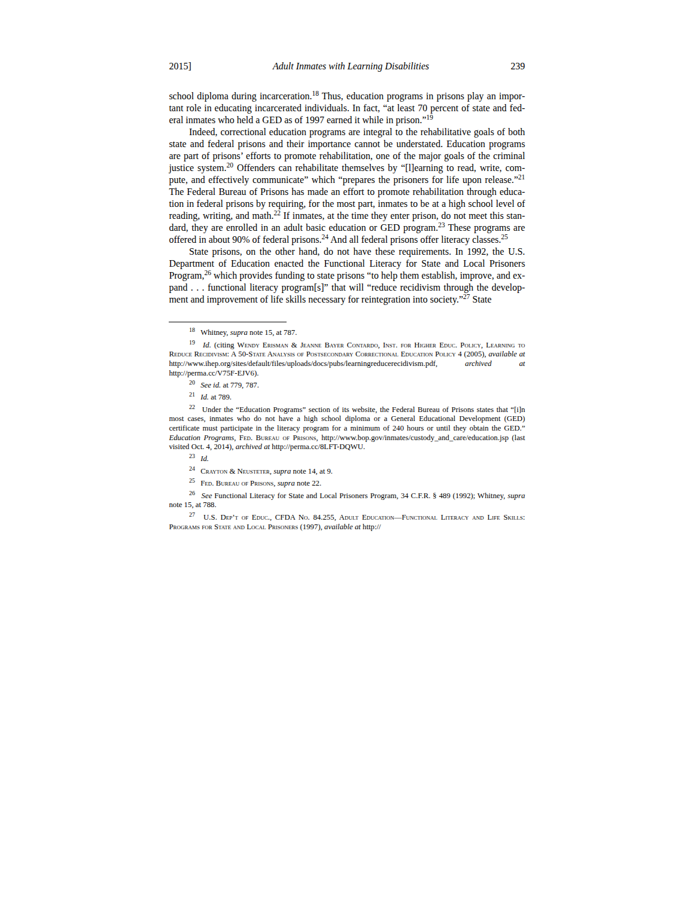2015] Adult Inmates with Learning Disabilities 239
school diploma during incarceration.18 Thus, education programs in prisons play an important role in educating incarcerated individuals. In fact, “at least 70 percent of state and federal inmates who held a GED as of 1997 earned it while in prison.”19
Indeed, correctional education programs are integral to the rehabilitative goals of both state and federal prisons and their importance cannot be understated. Education programs are part of prisons’ efforts to promote rehabilitation, one of the major goals of the criminal justice system.20 Offenders can rehabilitate themselves by “[l]earning to read, write, compute, and effectively communicate” which “prepares the prisoners for life upon release.”21 The Federal Bureau of Prisons has made an effort to promote rehabilitation through education in federal prisons by requiring, for the most part, inmates to be at a high school level of reading, writing, and math.22 If inmates, at the time they enter prison, do not meet this standard, they are enrolled in an adult basic education or GED program.23 These programs are offered in about 90% of federal prisons.24 And all federal prisons offer literacy classes.25
State prisons, on the other hand, do not have these requirements. In 1992, the U.S. Department of Education enacted the Functional Literacy for State and Local Prisoners Program,26 which provides funding to state prisons “to help them establish, improve, and expand . . . functional literacy program[s]” that will “reduce recidivism through the development and improvement of life skills necessary for reintegration into society.”27 State
18 Whitney, supra note 15, at 787.
19 Id. (citing Wendy Erisman & Jeanne Bayer Contardo, Inst. for Higher Educ. Policy, Learning to Reduce Recidivism: A 50-State Analysis of Postsecondary Correctional Education Policy 4 (2005), available at http://www.ihep.org/sites/default/files/uploads/docs/pubs/learningreducerecidivism.pdf, archived at http://perma.cc/V75F-EJV6).
20 See id. at 779, 787.
21 Id. at 789.
22 Under the “Education Programs” section of its website, the Federal Bureau of Prisons states that “[i]n most cases, inmates who do not have a high school diploma or a General Educational Development (GED) certificate must participate in the literacy program for a minimum of 240 hours or until they obtain the GED.” Education Programs, Fed. Bureau of Prisons, http://www.bop.gov/inmates/custody_and_care/education.jsp (last visited Oct. 4, 2014), archived at http://perma.cc/8LFT-DQWU.
23 Id.
24 Crayton & Neusteter, supra note 14, at 9.
25 Fed. Bureau of Prisons, supra note 22.
26 See Functional Literacy for State and Local Prisoners Program, 34 C.F.R. § 489 (1992); Whitney, supra note 15, at 788.
27 U.S. Dep’t of Educ., CFDA No. 84.255, Adult Education—Functional Literacy and Life Skills: Programs for State and Local Prisoners (1997), available at http://